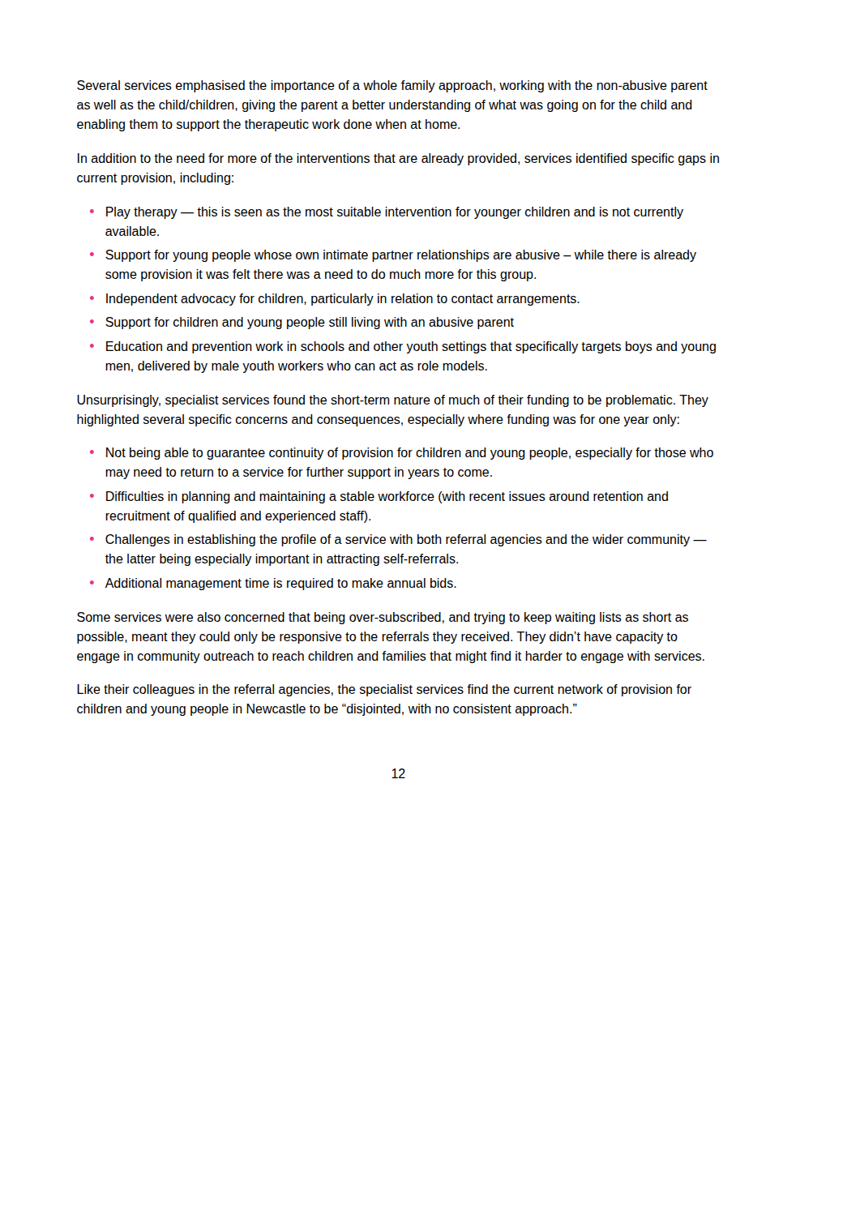Several services emphasised the importance of a whole family approach, working with the non-abusive parent as well as the child/children, giving the parent a better understanding of what was going on for the child and enabling them to support the therapeutic work done when at home.
In addition to the need for more of the interventions that are already provided, services identified specific gaps in current provision, including:
Play therapy — this is seen as the most suitable intervention for younger children and is not currently available.
Support for young people whose own intimate partner relationships are abusive – while there is already some provision it was felt there was a need to do much more for this group.
Independent advocacy for children, particularly in relation to contact arrangements.
Support for children and young people still living with an abusive parent
Education and prevention work in schools and other youth settings that specifically targets boys and young men, delivered by male youth workers who can act as role models.
Unsurprisingly, specialist services found the short-term nature of much of their funding to be problematic. They highlighted several specific concerns and consequences, especially where funding was for one year only:
Not being able to guarantee continuity of provision for children and young people, especially for those who may need to return to a service for further support in years to come.
Difficulties in planning and maintaining a stable workforce (with recent issues around retention and recruitment of qualified and experienced staff).
Challenges in establishing the profile of a service with both referral agencies and the wider community — the latter being especially important in attracting self-referrals.
Additional management time is required to make annual bids.
Some services were also concerned that being over-subscribed, and trying to keep waiting lists as short as possible, meant they could only be responsive to the referrals they received. They didn’t have capacity to engage in community outreach to reach children and families that might find it harder to engage with services.
Like their colleagues in the referral agencies, the specialist services find the current network of provision for children and young people in Newcastle to be “disjointed, with no consistent approach.”
12